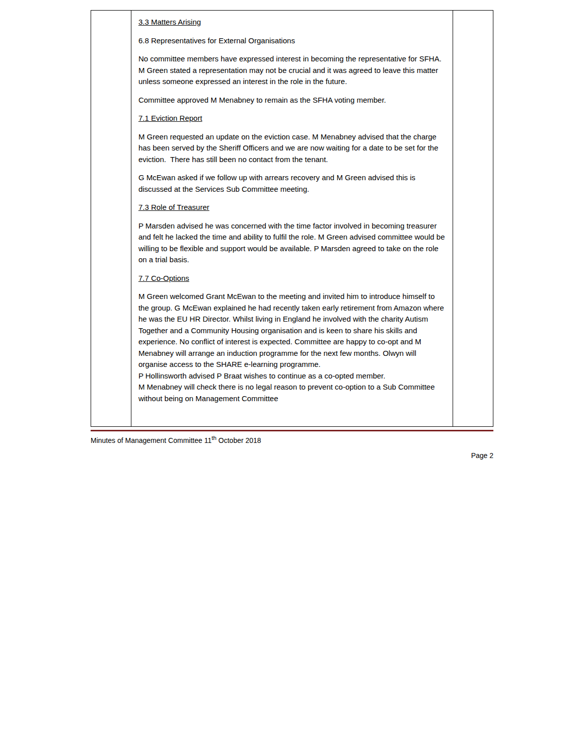| | 3.3 Matters Arising 6.8 Representatives for External Organisations No committee members have expressed interest in becoming the representative for SFHA. M Green stated a representation may not be crucial and it was agreed to leave this matter unless someone expressed an interest in the role in the future. Committee approved M Menabney to remain as the SFHA voting member. 7.1 Eviction Report M Green requested an update on the eviction case. M Menabney advised that the charge has been served by the Sheriff Officers and we are now waiting for a date to be set for the eviction. There has still been no contact from the tenant. G McEwan asked if we follow up with arrears recovery and M Green advised this is discussed at the Services Sub Committee meeting. 7.3 Role of Treasurer P Marsden advised he was concerned with the time factor involved in becoming treasurer and felt he lacked the time and ability to fulfil the role. M Green advised committee would be willing to be flexible and support would be available. P Marsden agreed to take on the role on a trial basis. 7.7 Co-Options M Green welcomed Grant McEwan to the meeting and invited him to introduce himself to the group. G McEwan explained he had recently taken early retirement from Amazon where he was the EU HR Director. Whilst living in England he involved with the charity Autism Together and a Community Housing organisation and is keen to share his skills and experience. No conflict of interest is expected. Committee are happy to co-opt and M Menabney will arrange an induction programme for the next few months. Olwyn will organise access to the SHARE e-learning programme. P Hollinsworth advised P Braat wishes to continue as a co-opted member. M Menabney will check there is no legal reason to prevent co-option to a Sub Committee without being on Management Committee | |
Minutes of Management Committee 11th October 2018
Page 2